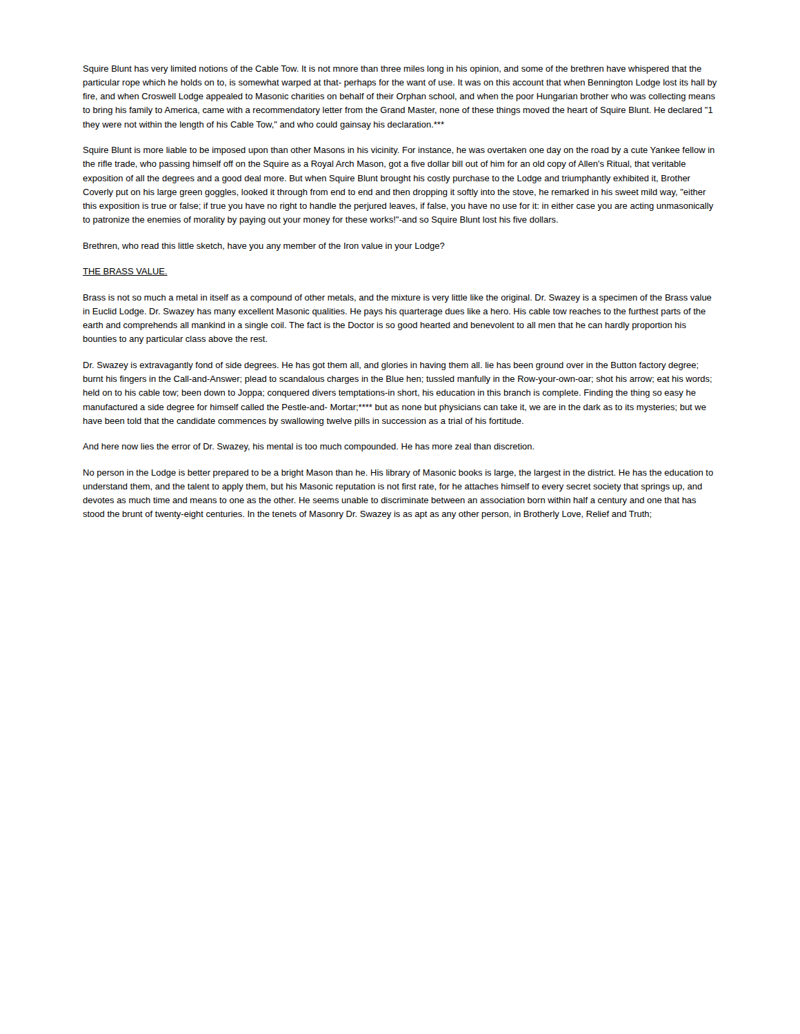Squire Blunt has very limited notions of the Cable Tow. It is not mnore than three miles long in his opinion, and some of the brethren have whispered that the particular rope which he holds on to, is somewhat warped at that- perhaps for the want of use. It was on this account that when Bennington Lodge lost its hall by fire, and when Croswell Lodge appealed to Masonic charities on behalf of their Orphan school, and when the poor Hungarian brother who was collecting means to bring his family to America, came with a recommendatory letter from the Grand Master, none of these things moved the heart of Squire Blunt. He declared "1 they were not within the length of his Cable Tow," and who could gainsay his declaration.***
Squire Blunt is more liable to be imposed upon than other Masons in his vicinity. For instance, he was overtaken one day on the road by a cute Yankee fellow in the rifle trade, who passing himself off on the Squire as a Royal Arch Mason, got a five dollar bill out of him for an old copy of Allen's Ritual, that veritable exposition of all the degrees and a good deal more. But when Squire Blunt brought his costly purchase to the Lodge and triumphantly exhibited it, Brother Coverly put on his large green goggles, looked it through from end to end and then dropping it softly into the stove, he remarked in his sweet mild way, "either this exposition is true or false; if true you have no right to handle the perjured leaves, if false, you have no use for it: in either case you are acting unmasonically to patronize the enemies of morality by paying out your money for these works!"-and so Squire Blunt lost his five dollars.
Brethren, who read this little sketch, have you any member of the Iron value in your Lodge?
THE BRASS VALUE.
Brass is not so much a metal in itself as a compound of other metals, and the mixture is very little like the original. Dr. Swazey is a specimen of the Brass value in Euclid Lodge. Dr. Swazey has many excellent Masonic qualities. He pays his quarterage dues like a hero. His cable tow reaches to the furthest parts of the earth and comprehends all mankind in a single coil. The fact is the Doctor is so good hearted and benevolent to all men that he can hardly proportion his bounties to any particular class above the rest.
Dr. Swazey is extravagantly fond of side degrees. He has got them all, and glories in having them all. lie has been ground over in the Button factory degree; burnt his fingers in the Call-and-Answer; plead to scandalous charges in the Blue hen; tussled manfully in the Row-your-own-oar; shot his arrow; eat his words; held on to his cable tow; been down to Joppa; conquered divers temptations-in short, his education in this branch is complete. Finding the thing so easy he manufactured a side degree for himself called the Pestle-and- Mortar;**** but as none but physicians can take it, we are in the dark as to its mysteries; but we have been told that the candidate commences by swallowing twelve pills in succession as a trial of his fortitude.
And here now lies the error of Dr. Swazey, his mental is too much compounded. He has more zeal than discretion.
No person in the Lodge is better prepared to be a bright Mason than he. His library of Masonic books is large, the largest in the district. He has the education to understand them, and the talent to apply them, but his Masonic reputation is not first rate, for he attaches himself to every secret society that springs up, and devotes as much time and means to one as the other. He seems unable to discriminate between an association born within half a century and one that has stood the brunt of twenty-eight centuries. In the tenets of Masonry Dr. Swazey is as apt as any other person, in Brotherly Love, Relief and Truth;